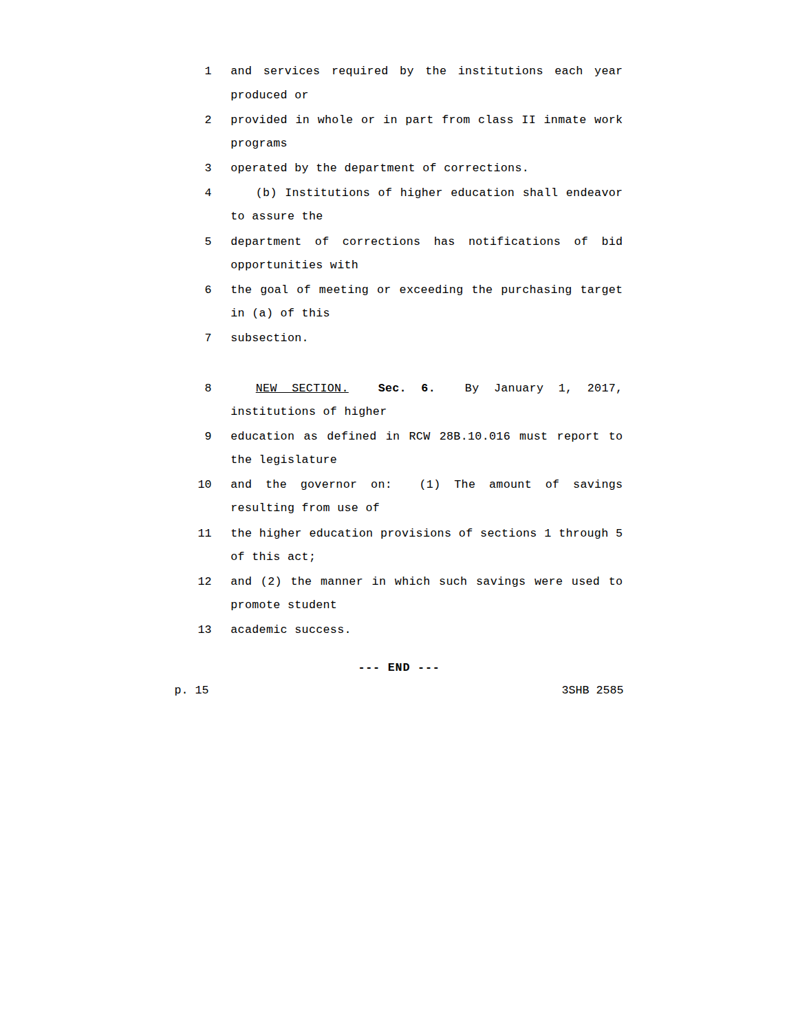| 1 | and services required by the institutions each year produced or |
| 2 | provided in whole or in part from class II inmate work programs |
| 3 | operated by the department of corrections. |
| 4 | (b) Institutions of higher education shall endeavor to assure the |
| 5 | department of corrections has notifications of bid opportunities with |
| 6 | the goal of meeting or exceeding the purchasing target in (a) of this |
| 7 | subsection. |
| 8 | NEW SECTION. Sec. 6. By January 1, 2017, institutions of higher |
| 9 | education as defined in RCW 28B.10.016 must report to the legislature |
| 10 | and the governor on: (1) The amount of savings resulting from use of |
| 11 | the higher education provisions of sections 1 through 5 of this act; |
| 12 | and (2) the manner in which such savings were used to promote student |
| 13 | academic success. |
--- END ---
p. 15 3SHB 2585